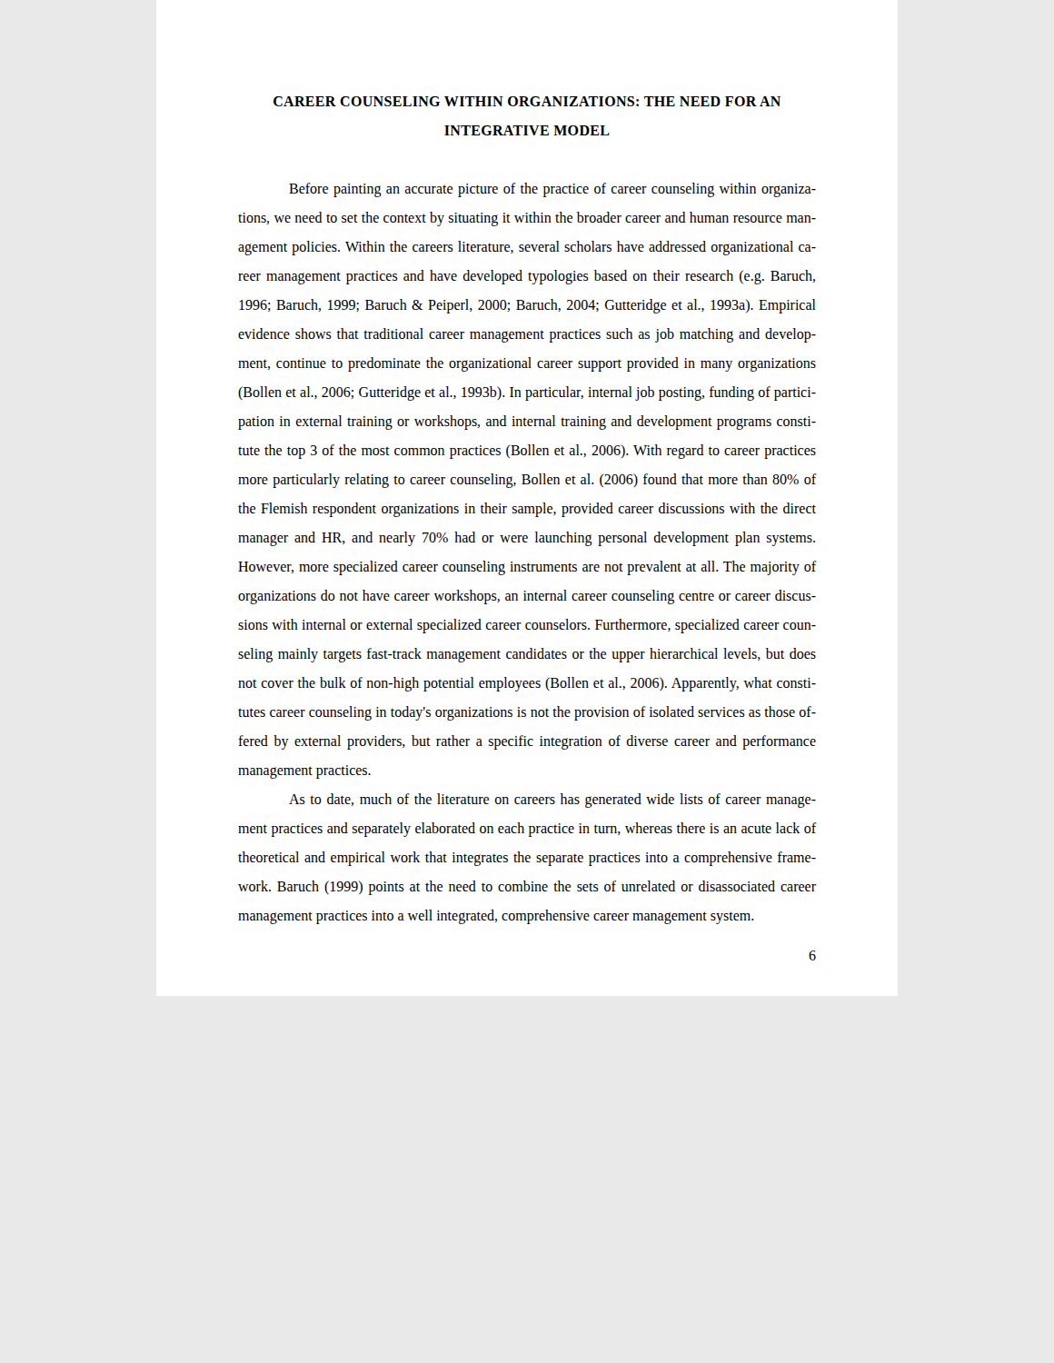Career Counseling Within Organizations: The Need for an Integrative Model
Before painting an accurate picture of the practice of career counseling within organizations, we need to set the context by situating it within the broader career and human resource management policies. Within the careers literature, several scholars have addressed organizational career management practices and have developed typologies based on their research (e.g. Baruch, 1996; Baruch, 1999; Baruch & Peiperl, 2000; Baruch, 2004; Gutteridge et al., 1993a). Empirical evidence shows that traditional career management practices such as job matching and development, continue to predominate the organizational career support provided in many organizations (Bollen et al., 2006; Gutteridge et al., 1993b). In particular, internal job posting, funding of participation in external training or workshops, and internal training and development programs constitute the top 3 of the most common practices (Bollen et al., 2006). With regard to career practices more particularly relating to career counseling, Bollen et al. (2006) found that more than 80% of the Flemish respondent organizations in their sample, provided career discussions with the direct manager and HR, and nearly 70% had or were launching personal development plan systems. However, more specialized career counseling instruments are not prevalent at all. The majority of organizations do not have career workshops, an internal career counseling centre or career discussions with internal or external specialized career counselors. Furthermore, specialized career counseling mainly targets fast-track management candidates or the upper hierarchical levels, but does not cover the bulk of non-high potential employees (Bollen et al., 2006). Apparently, what constitutes career counseling in today's organizations is not the provision of isolated services as those offered by external providers, but rather a specific integration of diverse career and performance management practices.
As to date, much of the literature on careers has generated wide lists of career management practices and separately elaborated on each practice in turn, whereas there is an acute lack of theoretical and empirical work that integrates the separate practices into a comprehensive framework. Baruch (1999) points at the need to combine the sets of unrelated or disassociated career management practices into a well integrated, comprehensive career management system.
6